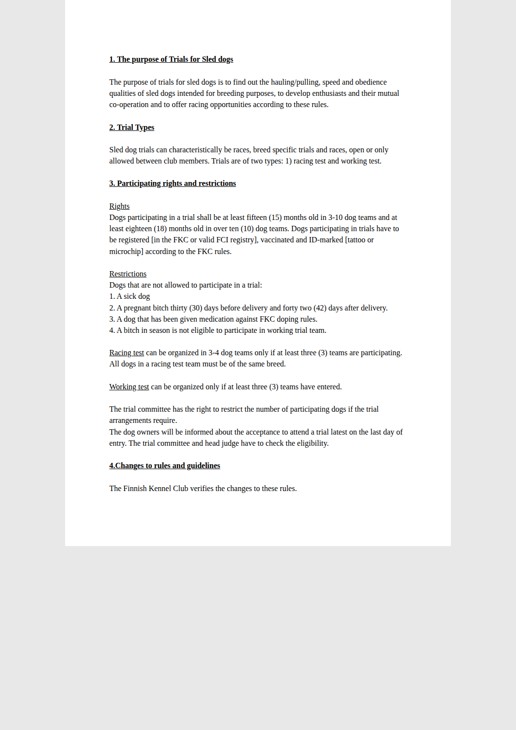1. The purpose of Trials for Sled dogs
The purpose of trials for sled dogs is to find out the hauling/pulling, speed and obedience qualities of sled dogs intended for breeding purposes, to develop enthusiasts and their mutual co-operation and to offer racing opportunities according to these rules.
2. Trial Types
Sled dog trials can characteristically be races, breed specific trials and races, open or only allowed between club members. Trials are of two types: 1) racing test and working test.
3. Participating rights and restrictions
Rights
Dogs participating in a trial shall be at least fifteen (15) months old in 3-10 dog teams and at least eighteen (18) months old in over ten (10) dog teams. Dogs participating in trials have to be registered [in the FKC or valid FCI registry], vaccinated and ID-marked [tattoo or microchip] according to the FKC rules.
Restrictions
Dogs that are not allowed to participate in a trial:
1. A sick dog
2. A pregnant bitch thirty (30) days before delivery and forty two (42) days after delivery.
3. A dog that has been given medication against FKC doping rules.
4. A bitch in season is not eligible to participate in working trial team.
Racing test can be organized in 3-4 dog teams only if at least three (3) teams are participating. All dogs in a racing test team must be of the same breed.
Working test can be organized only if at least three (3) teams have entered.
The trial committee has the right to restrict the number of participating dogs if the trial arrangements require.
The dog owners will be informed about the acceptance to attend a trial latest on the last day of entry. The trial committee and head judge have to check the eligibility.
4.Changes to rules and guidelines
The Finnish Kennel Club verifies the changes to these rules.